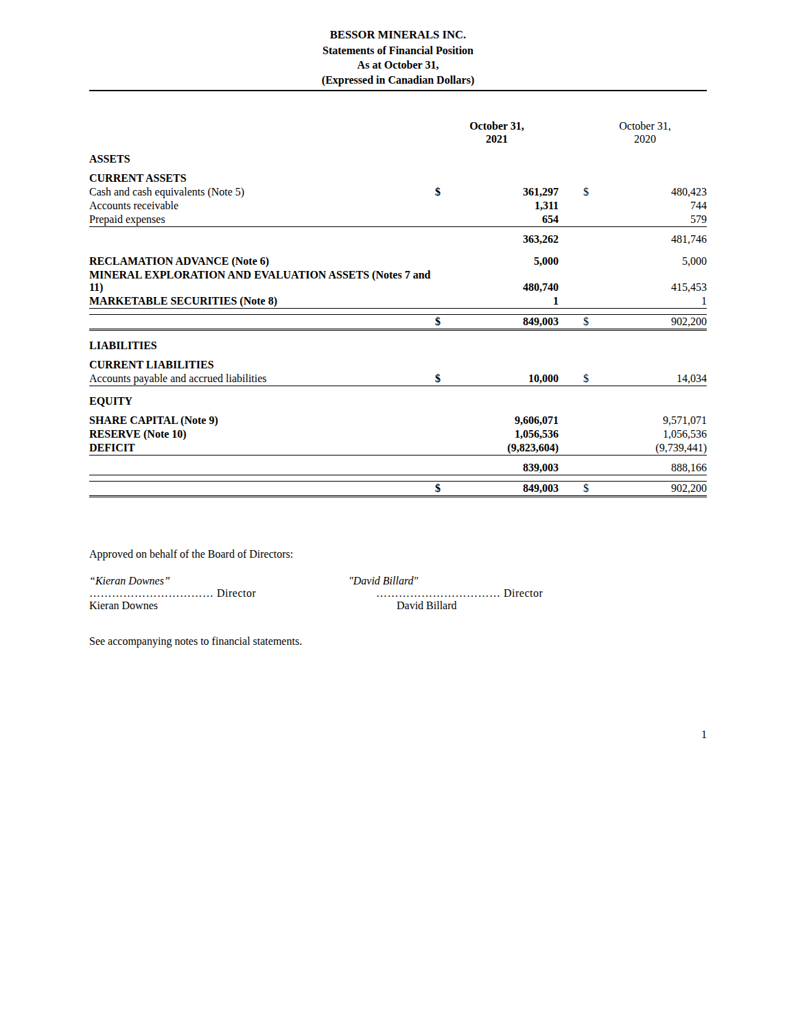BESSOR MINERALS INC.
Statements of Financial Position
As at October 31,
(Expressed in Canadian Dollars)
| | October 31, 2021 | | October 31, 2020 |
| ASSETS | | | | | |
| CURRENT ASSETS | | | | | |
| Cash and cash equivalents (Note 5) | $ | 361,297 | | $ | 480,423 |
| Accounts receivable | | 1,311 | | | 744 |
| Prepaid expenses | | 654 | | | 579 |
| | | 363,262 | | | 481,746 |
| RECLAMATION ADVANCE (Note 6) | | 5,000 | | | 5,000 |
| MINERAL EXPLORATION AND EVALUATION ASSETS (Notes 7 and 11) | | 480,740 | | | 415,453 |
| MARKETABLE SECURITIES (Note 8) | | 1 | | | 1 |
| | $ | 849,003 | | $ | 902,200 |
| LIABILITIES | | | | | |
| CURRENT LIABILITIES | | | | | |
| Accounts payable and accrued liabilities | $ | 10,000 | | $ | 14,034 |
| EQUITY | | | | | |
| SHARE CAPITAL (Note 9) | | 9,606,071 | | | 9,571,071 |
| RESERVE (Note 10) | | 1,056,536 | | | 1,056,536 |
| DEFICIT | | (9,823,604) | | | (9,739,441) |
| | | 839,003 | | | 888,166 |
| | $ | 849,003 | | $ | 902,200 |
Approved on behalf of the Board of Directors:
| “Kieran Downes” | "David Billard" |
| …………………………… Director | …………………………… Director |
| Kieran Downes | David Billard |
See accompanying notes to financial statements.
1